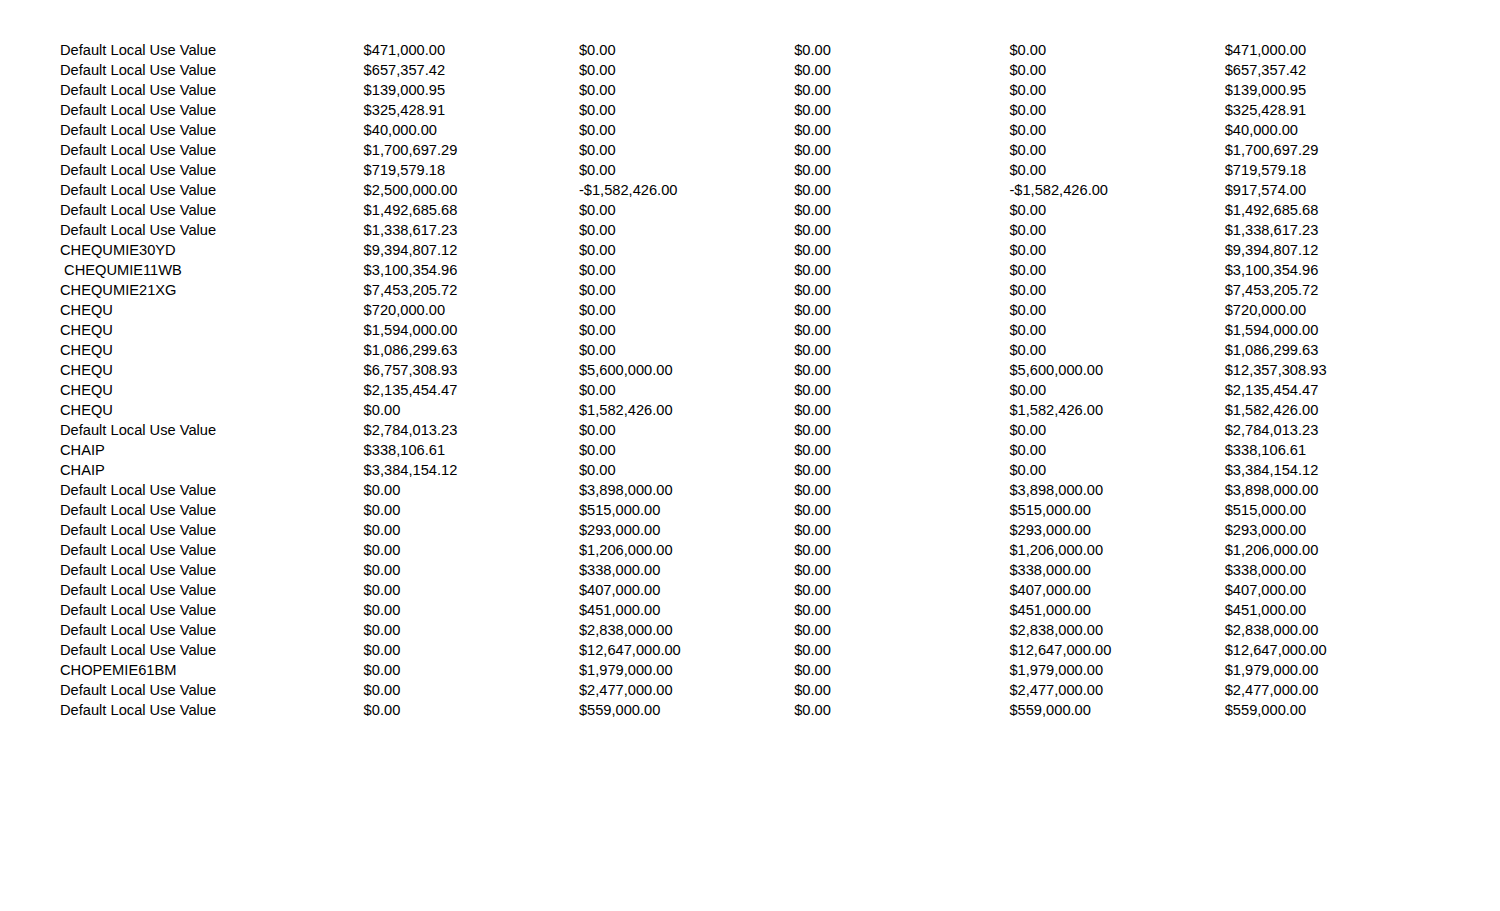| Default Local Use Value | $471,000.00 | $0.00 | $0.00 | $0.00 | $471,000.00 |
| Default Local Use Value | $657,357.42 | $0.00 | $0.00 | $0.00 | $657,357.42 |
| Default Local Use Value | $139,000.95 | $0.00 | $0.00 | $0.00 | $139,000.95 |
| Default Local Use Value | $325,428.91 | $0.00 | $0.00 | $0.00 | $325,428.91 |
| Default Local Use Value | $40,000.00 | $0.00 | $0.00 | $0.00 | $40,000.00 |
| Default Local Use Value | $1,700,697.29 | $0.00 | $0.00 | $0.00 | $1,700,697.29 |
| Default Local Use Value | $719,579.18 | $0.00 | $0.00 | $0.00 | $719,579.18 |
| Default Local Use Value | $2,500,000.00 | -$1,582,426.00 | $0.00 | -$1,582,426.00 | $917,574.00 |
| Default Local Use Value | $1,492,685.68 | $0.00 | $0.00 | $0.00 | $1,492,685.68 |
| Default Local Use Value | $1,338,617.23 | $0.00 | $0.00 | $0.00 | $1,338,617.23 |
| CHEQUMIE30YD | $9,394,807.12 | $0.00 | $0.00 | $0.00 | $9,394,807.12 |
| CHEQUMIE11WB | $3,100,354.96 | $0.00 | $0.00 | $0.00 | $3,100,354.96 |
| CHEQUMIE21XG | $7,453,205.72 | $0.00 | $0.00 | $0.00 | $7,453,205.72 |
| CHEQU | $720,000.00 | $0.00 | $0.00 | $0.00 | $720,000.00 |
| CHEQU | $1,594,000.00 | $0.00 | $0.00 | $0.00 | $1,594,000.00 |
| CHEQU | $1,086,299.63 | $0.00 | $0.00 | $0.00 | $1,086,299.63 |
| CHEQU | $6,757,308.93 | $5,600,000.00 | $0.00 | $5,600,000.00 | $12,357,308.93 |
| CHEQU | $2,135,454.47 | $0.00 | $0.00 | $0.00 | $2,135,454.47 |
| CHEQU | $0.00 | $1,582,426.00 | $0.00 | $1,582,426.00 | $1,582,426.00 |
| Default Local Use Value | $2,784,013.23 | $0.00 | $0.00 | $0.00 | $2,784,013.23 |
| CHAIP | $338,106.61 | $0.00 | $0.00 | $0.00 | $338,106.61 |
| CHAIP | $3,384,154.12 | $0.00 | $0.00 | $0.00 | $3,384,154.12 |
| Default Local Use Value | $0.00 | $3,898,000.00 | $0.00 | $3,898,000.00 | $3,898,000.00 |
| Default Local Use Value | $0.00 | $515,000.00 | $0.00 | $515,000.00 | $515,000.00 |
| Default Local Use Value | $0.00 | $293,000.00 | $0.00 | $293,000.00 | $293,000.00 |
| Default Local Use Value | $0.00 | $1,206,000.00 | $0.00 | $1,206,000.00 | $1,206,000.00 |
| Default Local Use Value | $0.00 | $338,000.00 | $0.00 | $338,000.00 | $338,000.00 |
| Default Local Use Value | $0.00 | $407,000.00 | $0.00 | $407,000.00 | $407,000.00 |
| Default Local Use Value | $0.00 | $451,000.00 | $0.00 | $451,000.00 | $451,000.00 |
| Default Local Use Value | $0.00 | $2,838,000.00 | $0.00 | $2,838,000.00 | $2,838,000.00 |
| Default Local Use Value | $0.00 | $12,647,000.00 | $0.00 | $12,647,000.00 | $12,647,000.00 |
| CHOPEMIE61BM | $0.00 | $1,979,000.00 | $0.00 | $1,979,000.00 | $1,979,000.00 |
| Default Local Use Value | $0.00 | $2,477,000.00 | $0.00 | $2,477,000.00 | $2,477,000.00 |
| Default Local Use Value | $0.00 | $559,000.00 | $0.00 | $559,000.00 | $559,000.00 |